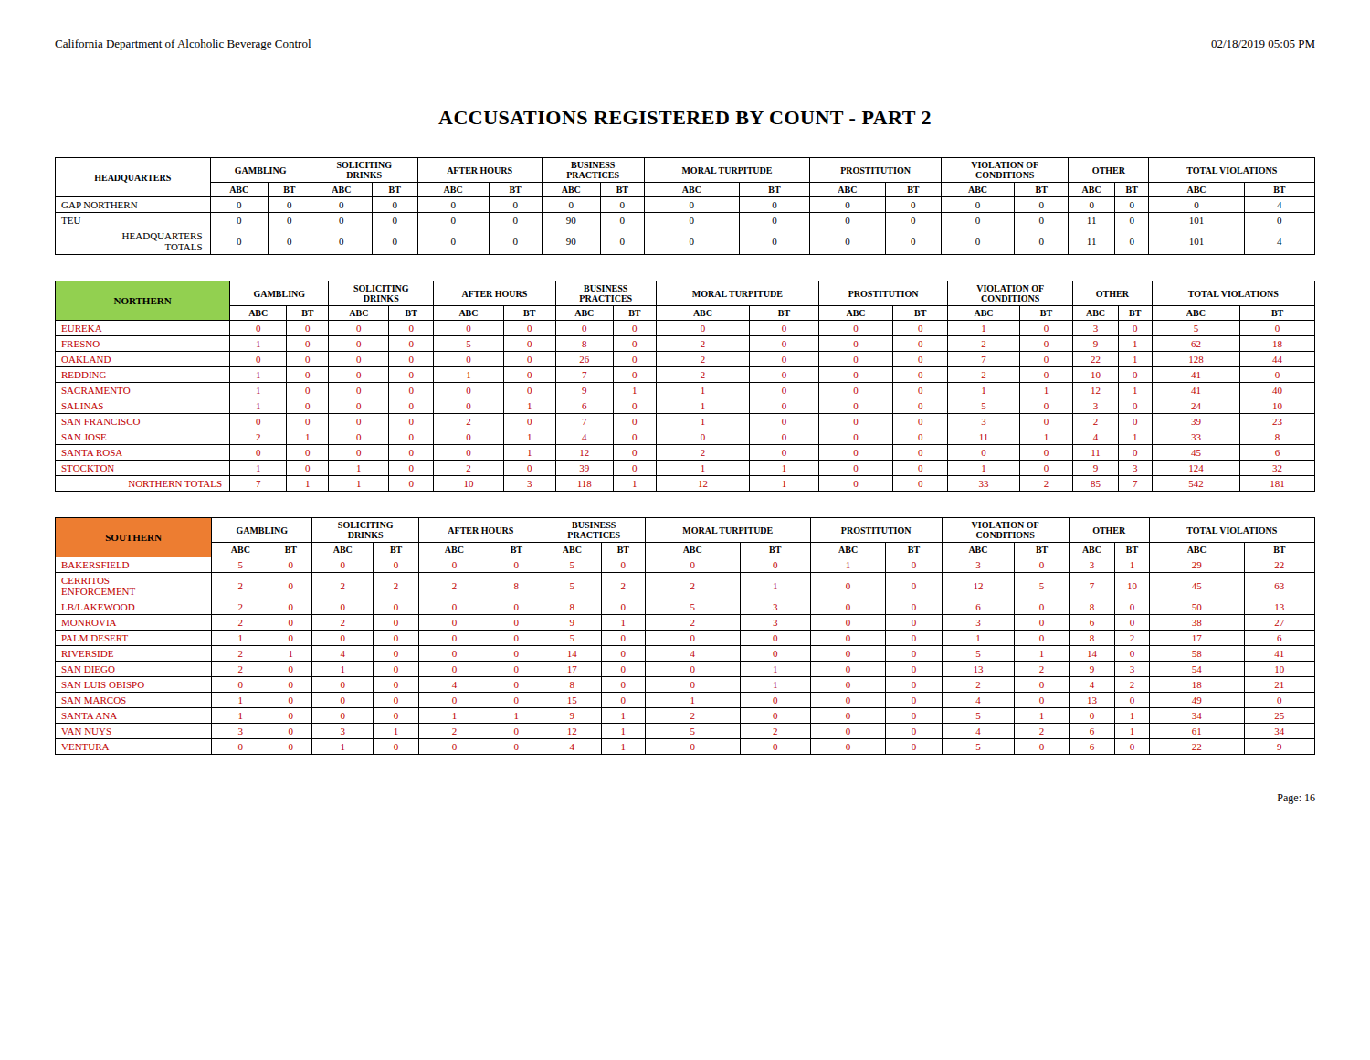California Department of Alcoholic Beverage Control
02/18/2019 05:05 PM
ACCUSATIONS REGISTERED BY COUNT - PART 2
| HEADQUARTERS | GAMBLING | SOLICITING DRINKS | AFTER HOURS | BUSINESS PRACTICES | MORAL TURPITUDE | PROSTITUTION | VIOLATION OF CONDITIONS | OTHER | TOTAL VIOLATIONS |
| --- | --- | --- | --- | --- | --- | --- | --- | --- | --- |
| ABC | BT | ABC | BT | ABC | BT | ABC | BT | ABC | BT | ABC | BT | ABC | BT | ABC | BT | ABC | BT |
| GAP NORTHERN | 0 | 0 | 0 | 0 | 0 | 0 | 0 | 0 | 0 | 0 | 0 | 0 | 0 | 0 | 0 | 0 | 0 | 4 |
| TEU | 0 | 0 | 0 | 0 | 0 | 0 | 90 | 0 | 0 | 0 | 0 | 0 | 0 | 0 | 11 | 0 | 101 | 0 |
| HEADQUARTERS TOTALS | 0 | 0 | 0 | 0 | 0 | 0 | 90 | 0 | 0 | 0 | 0 | 0 | 0 | 0 | 11 | 0 | 101 | 4 |
| NORTHERN | GAMBLING | SOLICITING DRINKS | AFTER HOURS | BUSINESS PRACTICES | MORAL TURPITUDE | PROSTITUTION | VIOLATION OF CONDITIONS | OTHER | TOTAL VIOLATIONS |
| --- | --- | --- | --- | --- | --- | --- | --- | --- | --- |
| ABC | BT | ABC | BT | ABC | BT | ABC | BT | ABC | BT | ABC | BT | ABC | BT | ABC | BT | ABC | BT |
| EUREKA | 0 | 0 | 0 | 0 | 0 | 0 | 0 | 0 | 0 | 0 | 0 | 0 | 1 | 0 | 3 | 0 | 5 | 0 |
| FRESNO | 1 | 0 | 0 | 0 | 5 | 0 | 8 | 0 | 2 | 0 | 0 | 0 | 2 | 0 | 9 | 1 | 62 | 18 |
| OAKLAND | 0 | 0 | 0 | 0 | 0 | 0 | 26 | 0 | 2 | 0 | 0 | 0 | 7 | 0 | 22 | 1 | 128 | 44 |
| REDDING | 1 | 0 | 0 | 0 | 1 | 0 | 7 | 0 | 2 | 0 | 0 | 0 | 2 | 0 | 10 | 0 | 41 | 0 |
| SACRAMENTO | 1 | 0 | 0 | 0 | 0 | 0 | 9 | 1 | 1 | 0 | 0 | 0 | 1 | 1 | 12 | 1 | 41 | 40 |
| SALINAS | 1 | 0 | 0 | 0 | 0 | 1 | 6 | 0 | 1 | 0 | 0 | 0 | 5 | 0 | 3 | 0 | 24 | 10 |
| SAN FRANCISCO | 0 | 0 | 0 | 0 | 2 | 0 | 7 | 0 | 1 | 0 | 0 | 0 | 3 | 0 | 2 | 0 | 39 | 23 |
| SAN JOSE | 2 | 1 | 0 | 0 | 0 | 1 | 4 | 0 | 0 | 0 | 0 | 0 | 11 | 1 | 4 | 1 | 33 | 8 |
| SANTA ROSA | 0 | 0 | 0 | 0 | 0 | 1 | 12 | 0 | 2 | 0 | 0 | 0 | 0 | 0 | 11 | 0 | 45 | 6 |
| STOCKTON | 1 | 0 | 1 | 0 | 2 | 0 | 39 | 0 | 1 | 1 | 0 | 0 | 1 | 0 | 9 | 3 | 124 | 32 |
| NORTHERN TOTALS | 7 | 1 | 1 | 0 | 10 | 3 | 118 | 1 | 12 | 1 | 0 | 0 | 33 | 2 | 85 | 7 | 542 | 181 |
| SOUTHERN | GAMBLING | SOLICITING DRINKS | AFTER HOURS | BUSINESS PRACTICES | MORAL TURPITUDE | PROSTITUTION | VIOLATION OF CONDITIONS | OTHER | TOTAL VIOLATIONS |
| --- | --- | --- | --- | --- | --- | --- | --- | --- | --- |
| ABC | BT | ABC | BT | ABC | BT | ABC | BT | ABC | BT | ABC | BT | ABC | BT | ABC | BT | ABC | BT |
| BAKERSFIELD | 5 | 0 | 0 | 0 | 0 | 0 | 5 | 0 | 0 | 0 | 1 | 0 | 3 | 0 | 3 | 1 | 29 | 22 |
| CERRITOS ENFORCEMENT | 2 | 0 | 2 | 2 | 2 | 8 | 5 | 2 | 2 | 1 | 0 | 0 | 12 | 5 | 7 | 10 | 45 | 63 |
| LB/LAKEWOOD | 2 | 0 | 0 | 0 | 0 | 0 | 8 | 0 | 5 | 3 | 0 | 0 | 6 | 0 | 8 | 0 | 50 | 13 |
| MONROVIA | 2 | 0 | 2 | 0 | 0 | 0 | 9 | 1 | 2 | 3 | 0 | 0 | 3 | 0 | 6 | 0 | 38 | 27 |
| PALM DESERT | 1 | 0 | 0 | 0 | 0 | 0 | 5 | 0 | 0 | 0 | 0 | 0 | 1 | 0 | 8 | 2 | 17 | 6 |
| RIVERSIDE | 2 | 1 | 4 | 0 | 0 | 0 | 14 | 0 | 4 | 0 | 0 | 0 | 5 | 1 | 14 | 0 | 58 | 41 |
| SAN DIEGO | 2 | 0 | 1 | 0 | 0 | 0 | 17 | 0 | 0 | 1 | 0 | 0 | 13 | 2 | 9 | 3 | 54 | 10 |
| SAN LUIS OBISPO | 0 | 0 | 0 | 0 | 4 | 0 | 8 | 0 | 0 | 1 | 0 | 0 | 2 | 0 | 4 | 2 | 18 | 21 |
| SAN MARCOS | 1 | 0 | 0 | 0 | 0 | 0 | 15 | 0 | 1 | 0 | 0 | 0 | 4 | 0 | 13 | 0 | 49 | 0 |
| SANTA ANA | 1 | 0 | 0 | 0 | 1 | 1 | 9 | 1 | 2 | 0 | 0 | 0 | 5 | 1 | 0 | 1 | 34 | 25 |
| VAN NUYS | 3 | 0 | 3 | 1 | 2 | 0 | 12 | 1 | 5 | 2 | 0 | 0 | 4 | 2 | 6 | 1 | 61 | 34 |
| VENTURA | 0 | 0 | 1 | 0 | 0 | 0 | 4 | 1 | 0 | 0 | 0 | 0 | 5 | 0 | 6 | 0 | 22 | 9 |
Page: 16